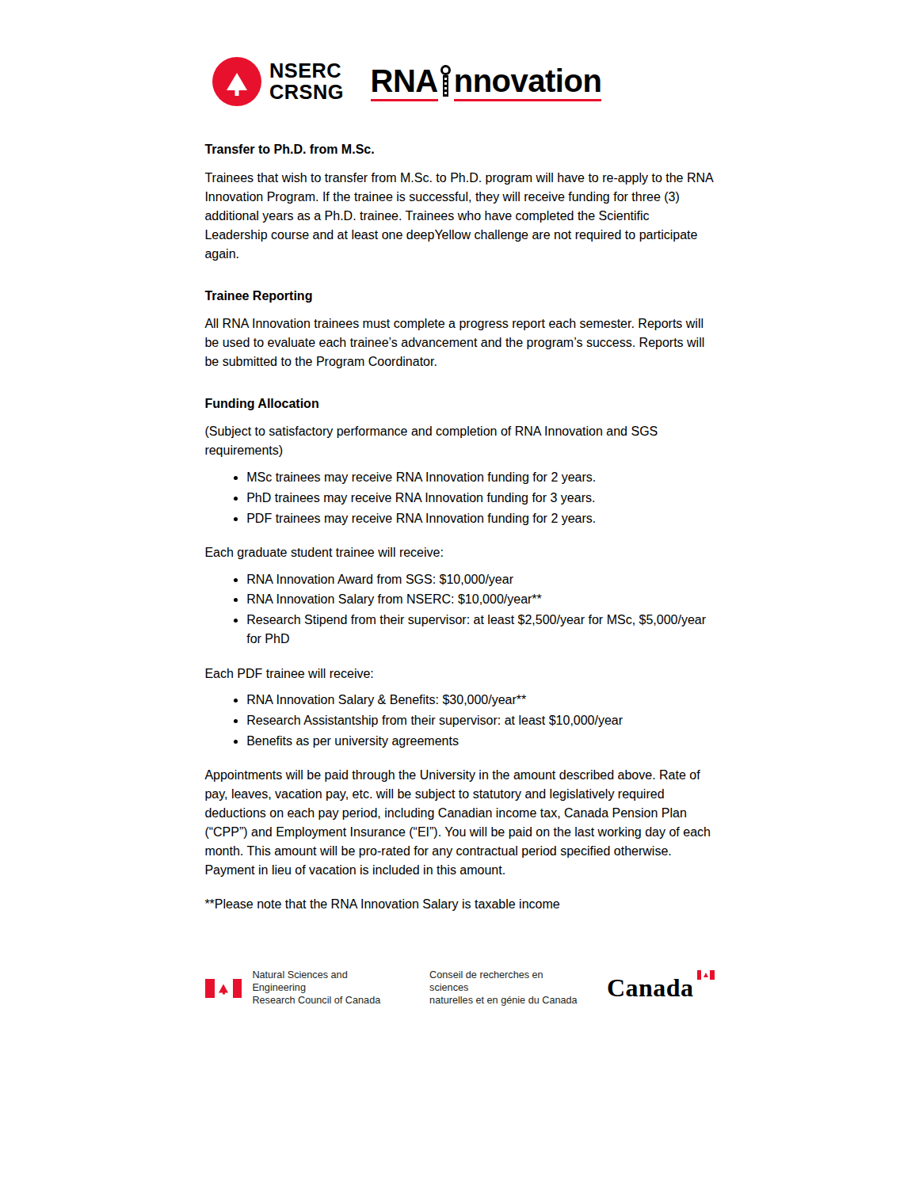NSERC
CRSNG
RNA nnovation
Transfer to Ph.D. from M.Sc.
Trainees that wish to transfer from M.Sc. to Ph.D. program will have to re-apply to the RNA Innovation Program. If the trainee is successful, they will receive funding for three (3) additional years as a Ph.D. trainee. Trainees who have completed the Scientific Leadership course and at least one deepYellow challenge are not required to participate again.
Trainee Reporting
All RNA Innovation trainees must complete a progress report each semester. Reports will be used to evaluate each trainee’s advancement and the program’s success. Reports will be submitted to the Program Coordinator.
Funding Allocation
(Subject to satisfactory performance and completion of RNA Innovation and SGS requirements)
MSc trainees may receive RNA Innovation funding for 2 years.
PhD trainees may receive RNA Innovation funding for 3 years.
PDF trainees may receive RNA Innovation funding for 2 years.
Each graduate student trainee will receive:
RNA Innovation Award from SGS: $10,000/year
RNA Innovation Salary from NSERC: $10,000/year**
Research Stipend from their supervisor: at least $2,500/year for MSc, $5,000/year for PhD
Each PDF trainee will receive:
RNA Innovation Salary & Benefits: $30,000/year**
Research Assistantship from their supervisor: at least $10,000/year
Benefits as per university agreements
Appointments will be paid through the University in the amount described above. Rate of pay, leaves, vacation pay, etc. will be subject to statutory and legislatively required deductions on each pay period, including Canadian income tax, Canada Pension Plan (“CPP”) and Employment Insurance (“EI”). You will be paid on the last working day of each month. This amount will be pro-rated for any contractual period specified otherwise. Payment in lieu of vacation is included in this amount.
**Please note that the RNA Innovation Salary is taxable income
Natural Sciences and Engineering Research Council of Canada
Conseil de recherches en sciences naturelles et en génie du Canada
Canada